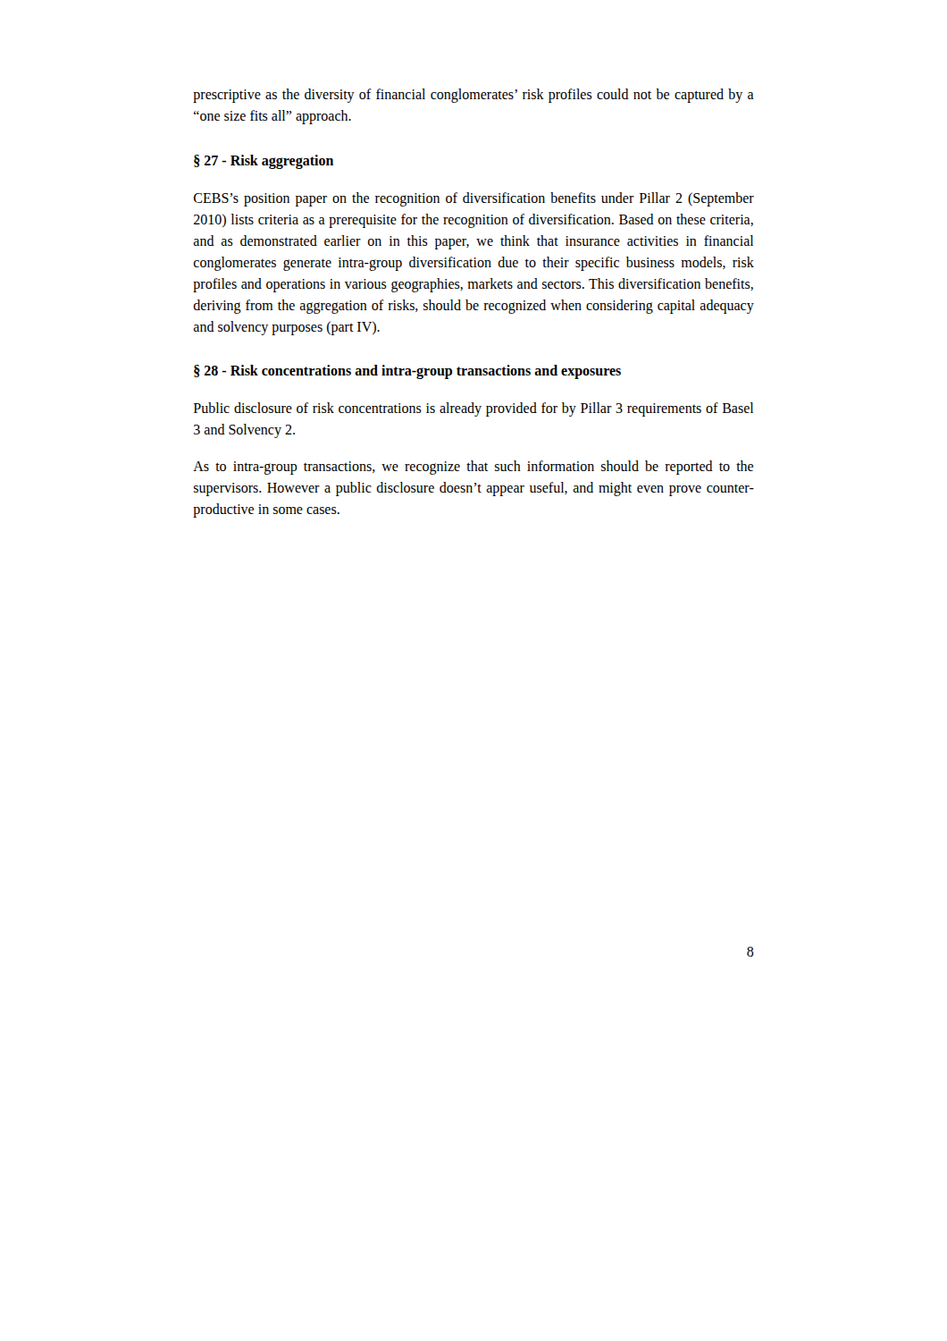prescriptive as the diversity of financial conglomerates’ risk profiles could not be captured by a “one size fits all” approach.
§ 27 - Risk aggregation
CEBS’s position paper on the recognition of diversification benefits under Pillar 2 (September 2010) lists criteria as a prerequisite for the recognition of diversification. Based on these criteria, and as demonstrated earlier on in this paper, we think that insurance activities in financial conglomerates generate intra-group diversification due to their specific business models, risk profiles and operations in various geographies, markets and sectors. This diversification benefits, deriving from the aggregation of risks, should be recognized when considering capital adequacy and solvency purposes (part IV).
§ 28 - Risk concentrations and intra-group transactions and exposures
Public disclosure of risk concentrations is already provided for by Pillar 3 requirements of Basel 3 and Solvency 2.
As to intra-group transactions, we recognize that such information should be reported to the supervisors. However a public disclosure doesn’t appear useful, and might even prove counter-productive in some cases.
8